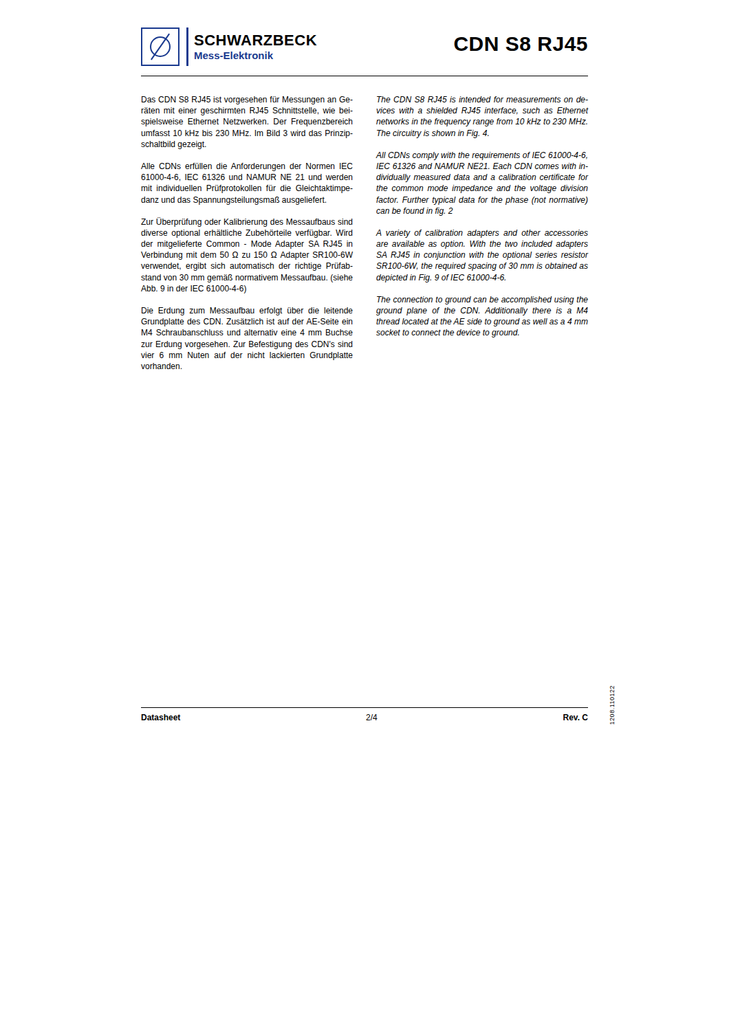SCHWARZBECK
Mess-Elektronik
CDN S8 RJ45
Das CDN S8 RJ45 ist vorgesehen für Messungen an Geräten mit einer geschirmten RJ45 Schnittstelle, wie beispielsweise Ethernet Netzwerken. Der Frequenzbereich umfasst 10 kHz bis 230 MHz. Im Bild 3 wird das Prinzipschaltbild gezeigt.
Alle CDNs erfüllen die Anforderungen der Normen IEC 61000-4-6, IEC 61326 und NAMUR NE 21 und werden mit individuellen Prüfprotokollen für die Gleichtaktimpedanz und das Spannungsteilungsmaß ausgeliefert.
Zur Überprüfung oder Kalibrierung des Messaufbaus sind diverse optional erhältliche Zubehörteile verfügbar. Wird der mitgelieferte Common - Mode Adapter SA RJ45 in Verbindung mit dem 50 Ω zu 150 Ω Adapter SR100-6W verwendet, ergibt sich automatisch der richtige Prüfabstand von 30 mm gemäß normativem Messaufbau. (siehe Abb. 9 in der IEC 61000-4-6)
Die Erdung zum Messaufbau erfolgt über die leitende Grundplatte des CDN. Zusätzlich ist auf der AE-Seite ein M4 Schraubanschluss und alternativ eine 4 mm Buchse zur Erdung vorgesehen. Zur Befestigung des CDN's sind vier 6 mm Nuten auf der nicht lackierten Grundplatte vorhanden.
The CDN S8 RJ45 is intended for measurements on devices with a shielded RJ45 interface, such as Ethernet networks in the frequency range from 10 kHz to 230 MHz. The circuitry is shown in Fig. 4.
All CDNs comply with the requirements of IEC 61000-4-6, IEC 61326 and NAMUR NE21. Each CDN comes with individually measured data and a calibration certificate for the common mode impedance and the voltage division factor. Further typical data for the phase (not normative) can be found in fig. 2
A variety of calibration adapters and other accessories are available as option. With the two included adapters SA RJ45 in conjunction with the optional series resistor SR100-6W, the required spacing of 30 mm is obtained as depicted in Fig. 9 of IEC 61000-4-6.
The connection to ground can be accomplished using the ground plane of the CDN. Additionally there is a M4 thread located at the AE side to ground as well as a 4 mm socket to connect the device to ground.
Datasheet 2/4 Rev. C
1208.110122